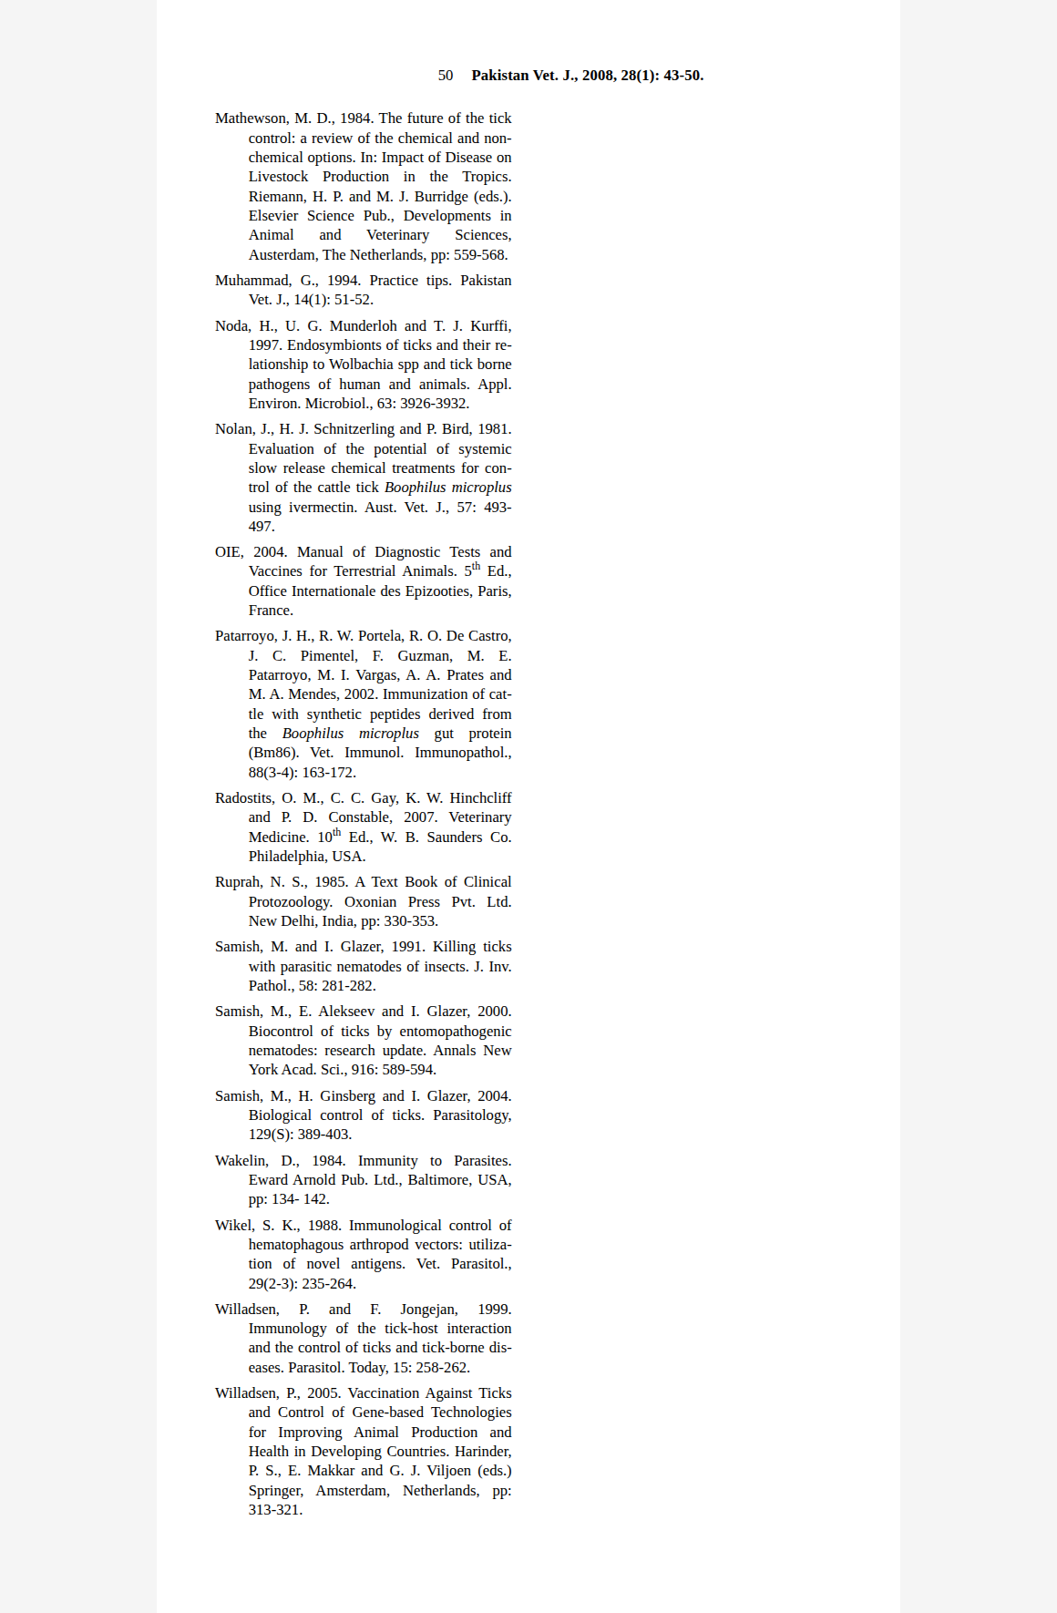50
Pakistan Vet. J., 2008, 28(1): 43-50.
Mathewson, M. D., 1984. The future of the tick control: a review of the chemical and non-chemical options. In: Impact of Disease on Livestock Production in the Tropics. Riemann, H. P. and M. J. Burridge (eds.). Elsevier Science Pub., Developments in Animal and Veterinary Sciences, Austerdam, The Netherlands, pp: 559-568.
Muhammad, G., 1994. Practice tips. Pakistan Vet. J., 14(1): 51-52.
Noda, H., U. G. Munderloh and T. J. Kurffi, 1997. Endosymbionts of ticks and their relationship to Wolbachia spp and tick borne pathogens of human and animals. Appl. Environ. Microbiol., 63: 3926-3932.
Nolan, J., H. J. Schnitzerling and P. Bird, 1981. Evaluation of the potential of systemic slow release chemical treatments for control of the cattle tick Boophilus microplus using ivermectin. Aust. Vet. J., 57: 493-497.
OIE, 2004. Manual of Diagnostic Tests and Vaccines for Terrestrial Animals. 5th Ed., Office Internationale des Epizooties, Paris, France.
Patarroyo, J. H., R. W. Portela, R. O. De Castro, J. C. Pimentel, F. Guzman, M. E. Patarroyo, M. I. Vargas, A. A. Prates and M. A. Mendes, 2002. Immunization of cattle with synthetic peptides derived from the Boophilus microplus gut protein (Bm86). Vet. Immunol. Immunopathol., 88(3-4): 163-172.
Radostits, O. M., C. C. Gay, K. W. Hinchcliff and P. D. Constable, 2007. Veterinary Medicine. 10th Ed., W. B. Saunders Co. Philadelphia, USA.
Ruprah, N. S., 1985. A Text Book of Clinical Protozoology. Oxonian Press Pvt. Ltd. New Delhi, India, pp: 330-353.
Samish, M. and I. Glazer, 1991. Killing ticks with parasitic nematodes of insects. J. Inv. Pathol., 58: 281-282.
Samish, M., E. Alekseev and I. Glazer, 2000. Biocontrol of ticks by entomopathogenic nematodes: research update. Annals New York Acad. Sci., 916: 589-594.
Samish, M., H. Ginsberg and I. Glazer, 2004. Biological control of ticks. Parasitology, 129(S): 389-403.
Wakelin, D., 1984. Immunity to Parasites. Eward Arnold Pub. Ltd., Baltimore, USA, pp: 134- 142.
Wikel, S. K., 1988. Immunological control of hematophagous arthropod vectors: utilization of novel antigens. Vet. Parasitol., 29(2-3): 235-264.
Willadsen, P. and F. Jongejan, 1999. Immunology of the tick-host interaction and the control of ticks and tick-borne diseases. Parasitol. Today, 15: 258-262.
Willadsen, P., 2005. Vaccination Against Ticks and Control of Gene-based Technologies for Improving Animal Production and Health in Developing Countries. Harinder, P. S., E. Makkar and G. J. Viljoen (eds.) Springer, Amsterdam, Netherlands, pp: 313-321.